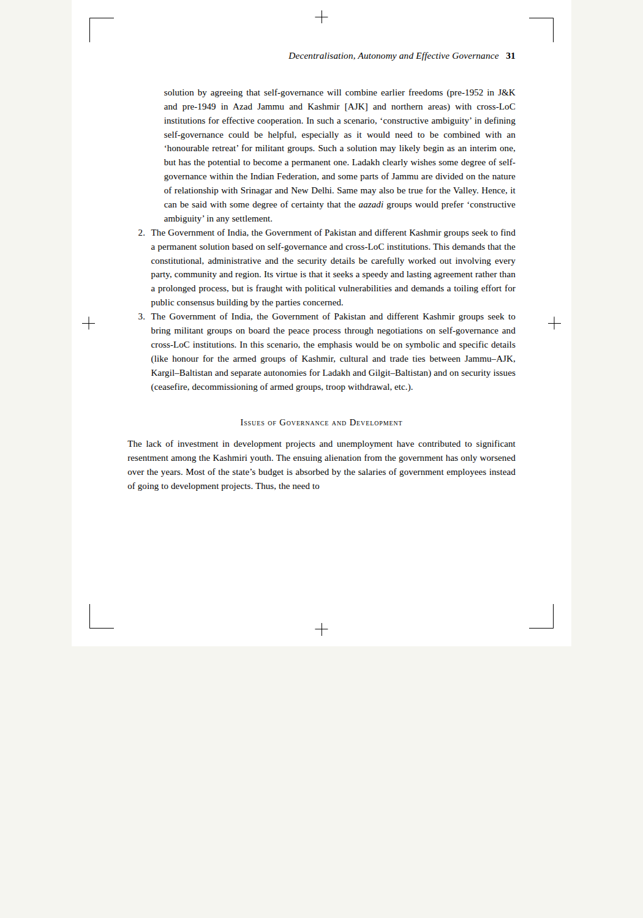Decentralisation, Autonomy and Effective Governance 31
solution by agreeing that self-governance will combine earlier freedoms (pre-1952 in J&K and pre-1949 in Azad Jammu and Kashmir [AJK] and northern areas) with cross-LoC institutions for effective cooperation. In such a scenario, ‘constructive ambiguity’ in defining self-governance could be helpful, especially as it would need to be combined with an ‘honourable retreat’ for militant groups. Such a solution may likely begin as an interim one, but has the potential to become a permanent one. Ladakh clearly wishes some degree of self-governance within the Indian Federation, and some parts of Jammu are divided on the nature of relationship with Srinagar and New Delhi. Same may also be true for the Valley. Hence, it can be said with some degree of certainty that the aazadi groups would prefer ‘constructive ambiguity’ in any settlement.
The Government of India, the Government of Pakistan and different Kashmir groups seek to find a permanent solution based on self-governance and cross-LoC institutions. This demands that the constitutional, administrative and the security details be carefully worked out involving every party, community and region. Its virtue is that it seeks a speedy and lasting agreement rather than a prolonged process, but is fraught with political vulnerabilities and demands a toiling effort for public consensus building by the parties concerned.
The Government of India, the Government of Pakistan and different Kashmir groups seek to bring militant groups on board the peace process through negotiations on self-governance and cross-LoC institutions. In this scenario, the emphasis would be on symbolic and specific details (like honour for the armed groups of Kashmir, cultural and trade ties between Jammu–AJK, Kargil–Baltistan and separate autonomies for Ladakh and Gilgit–Baltistan) and on security issues (ceasefire, decommissioning of armed groups, troop withdrawal, etc.).
Issues of Governance and Development
The lack of investment in development projects and unemployment have contributed to significant resentment among the Kashmiri youth. The ensuing alienation from the government has only worsened over the years. Most of the state’s budget is absorbed by the salaries of government employees instead of going to development projects. Thus, the need to